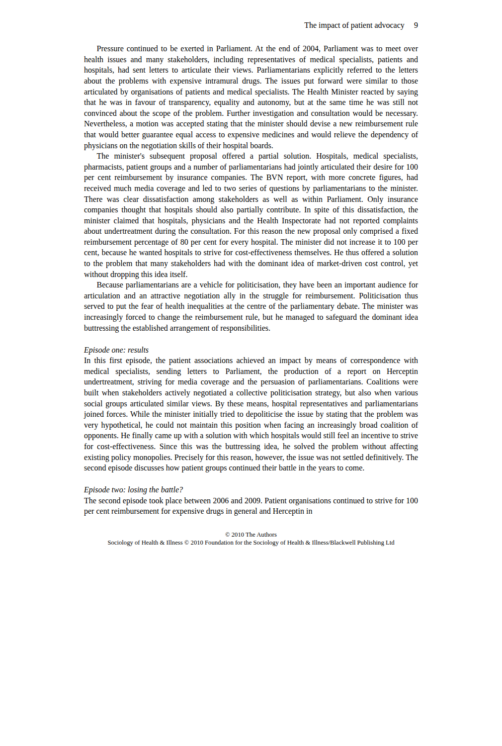The impact of patient advocacy9
Pressure continued to be exerted in Parliament. At the end of 2004, Parliament was to meet over health issues and many stakeholders, including representatives of medical specialists, patients and hospitals, had sent letters to articulate their views. Parliamentarians explicitly referred to the letters about the problems with expensive intramural drugs. The issues put forward were similar to those articulated by organisations of patients and medical specialists. The Health Minister reacted by saying that he was in favour of transparency, equality and autonomy, but at the same time he was still not convinced about the scope of the problem. Further investigation and consultation would be necessary. Nevertheless, a motion was accepted stating that the minister should devise a new reimbursement rule that would better guarantee equal access to expensive medicines and would relieve the dependency of physicians on the negotiation skills of their hospital boards.
The minister's subsequent proposal offered a partial solution. Hospitals, medical specialists, pharmacists, patient groups and a number of parliamentarians had jointly articulated their desire for 100 per cent reimbursement by insurance companies. The BVN report, with more concrete figures, had received much media coverage and led to two series of questions by parliamentarians to the minister. There was clear dissatisfaction among stakeholders as well as within Parliament. Only insurance companies thought that hospitals should also partially contribute. In spite of this dissatisfaction, the minister claimed that hospitals, physicians and the Health Inspectorate had not reported complaints about undertreatment during the consultation. For this reason the new proposal only comprised a fixed reimbursement percentage of 80 per cent for every hospital. The minister did not increase it to 100 per cent, because he wanted hospitals to strive for cost-effectiveness themselves. He thus offered a solution to the problem that many stakeholders had with the dominant idea of market-driven cost control, yet without dropping this idea itself.
Because parliamentarians are a vehicle for politicisation, they have been an important audience for articulation and an attractive negotiation ally in the struggle for reimbursement. Politicisation thus served to put the fear of health inequalities at the centre of the parliamentary debate. The minister was increasingly forced to change the reimbursement rule, but he managed to safeguard the dominant idea buttressing the established arrangement of responsibilities.
Episode one: results
In this first episode, the patient associations achieved an impact by means of correspondence with medical specialists, sending letters to Parliament, the production of a report on Herceptin undertreatment, striving for media coverage and the persuasion of parliamentarians. Coalitions were built when stakeholders actively negotiated a collective politicisation strategy, but also when various social groups articulated similar views. By these means, hospital representatives and parliamentarians joined forces. While the minister initially tried to depoliticise the issue by stating that the problem was very hypothetical, he could not maintain this position when facing an increasingly broad coalition of opponents. He finally came up with a solution with which hospitals would still feel an incentive to strive for cost-effectiveness. Since this was the buttressing idea, he solved the problem without affecting existing policy monopolies. Precisely for this reason, however, the issue was not settled definitively. The second episode discusses how patient groups continued their battle in the years to come.
Episode two: losing the battle?
The second episode took place between 2006 and 2009. Patient organisations continued to strive for 100 per cent reimbursement for expensive drugs in general and Herceptin in
© 2010 The Authors
Sociology of Health & Illness © 2010 Foundation for the Sociology of Health & Illness/Blackwell Publishing Ltd